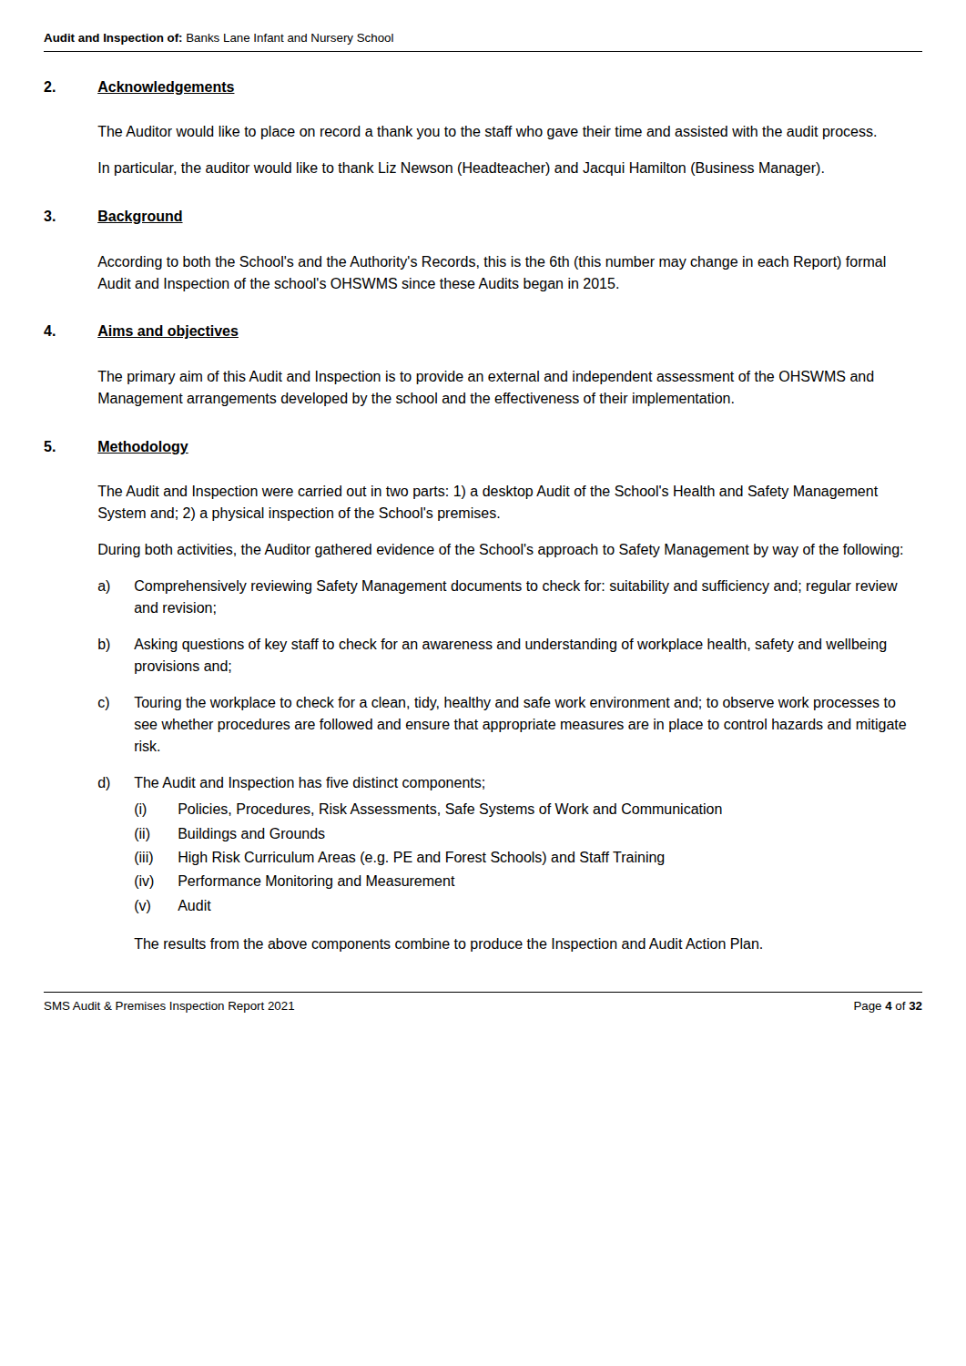Audit and Inspection of: Banks Lane Infant and Nursery School
2.
Acknowledgements
The Auditor would like to place on record a thank you to the staff who gave their time and assisted with the audit process.
In particular, the auditor would like to thank Liz Newson (Headteacher) and Jacqui Hamilton (Business Manager).
3.
Background
According to both the School's and the Authority's Records, this is the 6th (this number may change in each Report) formal Audit and Inspection of the school's OHSWMS since these Audits began in 2015.
4.
Aims and objectives
The primary aim of this Audit and Inspection is to provide an external and independent assessment of the OHSWMS and Management arrangements developed by the school and the effectiveness of their implementation.
5.
Methodology
The Audit and Inspection were carried out in two parts: 1) a desktop Audit of the School's Health and Safety Management System and; 2) a physical inspection of the School's premises.
During both activities, the Auditor gathered evidence of the School's approach to Safety Management by way of the following:
a) Comprehensively reviewing Safety Management documents to check for: suitability and sufficiency and; regular review and revision;
b) Asking questions of key staff to check for an awareness and understanding of workplace health, safety and wellbeing provisions and;
c) Touring the workplace to check for a clean, tidy, healthy and safe work environment and; to observe work processes to see whether procedures are followed and ensure that appropriate measures are in place to control hazards and mitigate risk.
d) The Audit and Inspection has five distinct components;
(i) Policies, Procedures, Risk Assessments, Safe Systems of Work and Communication
(ii) Buildings and Grounds
(iii) High Risk Curriculum Areas (e.g. PE and Forest Schools) and Staff Training
(iv) Performance Monitoring and Measurement
(v) Audit
The results from the above components combine to produce the Inspection and Audit Action Plan.
SMS Audit & Premises Inspection Report 2021 Page 4 of 32